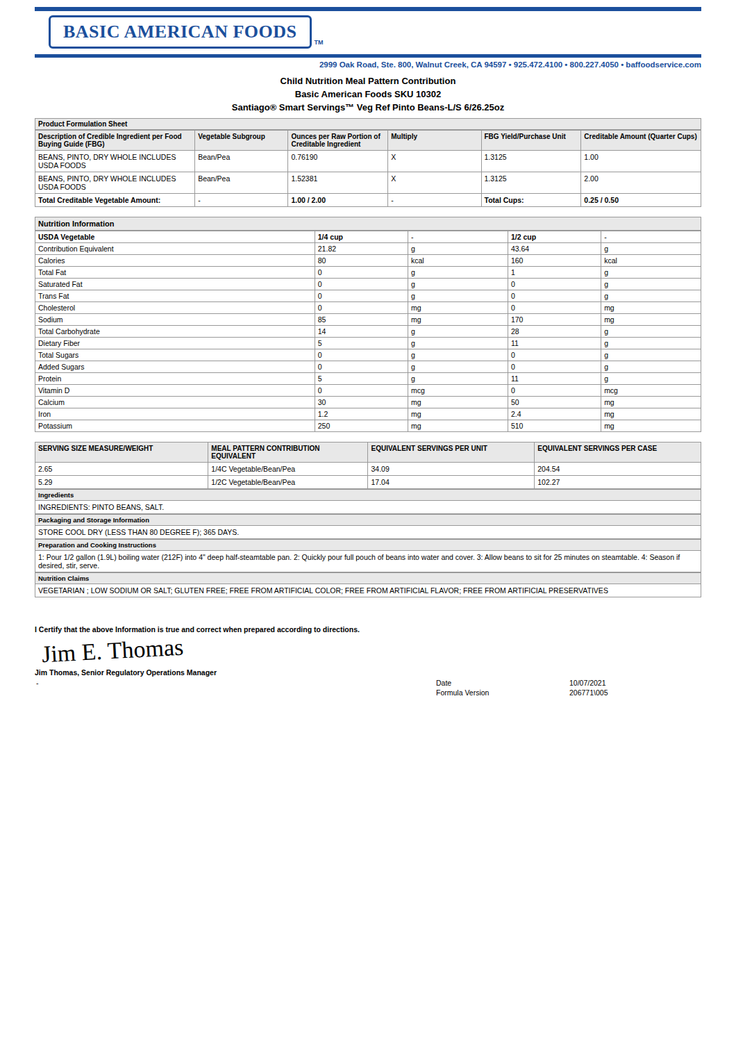BASIC AMERICAN FOODS
TM
2999 Oak Road, Ste. 800, Walnut Creek, CA 94597 • 925.472.4100 • 800.227.4050 • baffoodservice.com
Child Nutrition Meal Pattern Contribution
Basic American Foods SKU 10302
Santiago® Smart Servings™ Veg Ref Pinto Beans-L/S 6/26.25oz
Product Formulation Sheet
| Description of Credible Ingredient per Food Buying Guide (FBG) | Vegetable Subgroup | Ounces per Raw Portion of Creditable Ingredient | Multiply | FBG Yield/Purchase Unit | Creditable Amount (Quarter Cups) |
| --- | --- | --- | --- | --- | --- |
| BEANS, PINTO, DRY WHOLE INCLUDES USDA FOODS | Bean/Pea | 0.76190 | X | 1.3125 | 1.00 |
| BEANS, PINTO, DRY WHOLE INCLUDES USDA FOODS | Bean/Pea | 1.52381 | X | 1.3125 | 2.00 |
| Total Creditable Vegetable Amount: | - | 1.00 / 2.00 | - | Total Cups: | 0.25 / 0.50 |
Nutrition Information
| USDA Vegetable | 1/4 cup | - | 1/2 cup | - |
| Contribution Equivalent | 21.82 | g | 43.64 | g |
| Calories | 80 | kcal | 160 | kcal |
| Total Fat | 0 | g | 1 | g |
| Saturated Fat | 0 | g | 0 | g |
| Trans Fat | 0 | g | 0 | g |
| Cholesterol | 0 | mg | 0 | mg |
| Sodium | 85 | mg | 170 | mg |
| Total Carbohydrate | 14 | g | 28 | g |
| Dietary Fiber | 5 | g | 11 | g |
| Total Sugars | 0 | g | 0 | g |
| Added Sugars | 0 | g | 0 | g |
| Protein | 5 | g | 11 | g |
| Vitamin D | 0 | mcg | 0 | mcg |
| Calcium | 30 | mg | 50 | mg |
| Iron | 1.2 | mg | 2.4 | mg |
| Potassium | 250 | mg | 510 | mg |
| SERVING SIZE MEASURE/WEIGHT | MEAL PATTERN CONTRIBUTION EQUIVALENT | EQUIVALENT SERVINGS PER UNIT | EQUIVALENT SERVINGS PER CASE |
| --- | --- | --- | --- |
| 2.65 | 1/4C Vegetable/Bean/Pea | 34.09 | 204.54 |
| 5.29 | 1/2C Vegetable/Bean/Pea | 17.04 | 102.27 |
Ingredients
INGREDIENTS: PINTO BEANS, SALT.
Packaging and Storage Information
STORE COOL DRY (LESS THAN 80 DEGREE F); 365 DAYS.
Preparation and Cooking Instructions
1: Pour 1/2 gallon (1.9L) boiling water (212F) into 4" deep half-steamtable pan. 2: Quickly pour full pouch of beans into water and cover. 3: Allow beans to sit for 25 minutes on steamtable. 4: Season if desired, stir, serve.
Nutrition Claims
VEGETARIAN ; LOW SODIUM OR SALT; GLUTEN FREE; FREE FROM ARTIFICIAL COLOR; FREE FROM ARTIFICIAL FLAVOR; FREE FROM ARTIFICIAL PRESERVATIVES
I Certify that the above Information is true and correct when prepared according to directions.
Jim E. Thomas
Jim Thomas, Senior Regulatory Operations Manager
| - | Date | 10/07/2021 |
| | Formula Version | 206771\005 |